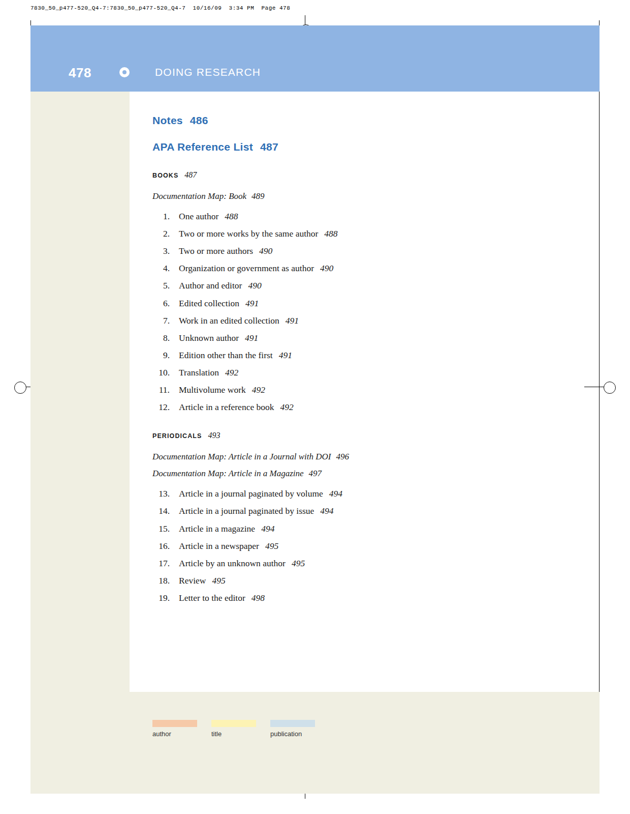7830_50_p477-520_Q4-7:7830_50_p477-520_Q4-7 10/16/09 3:34 PM Page 478
478
DOING RESEARCH
Notes486
APA Reference List487
BOOKS487
Documentation Map: Book489
1. One author488
2. Two or more works by the same author488
3. Two or more authors490
4. Organization or government as author490
5. Author and editor490
6. Edited collection491
7. Work in an edited collection491
8. Unknown author491
9. Edition other than the first491
10. Translation492
11. Multivolume work492
12. Article in a reference book492
PERIODICALS493
Documentation Map: Article in a Journal with DOI496
Documentation Map: Article in a Magazine497
13. Article in a journal paginated by volume494
14. Article in a journal paginated by issue494
15. Article in a magazine494
16. Article in a newspaper495
17. Article by an unknown author495
18. Review495
19. Letter to the editor498
author title publication